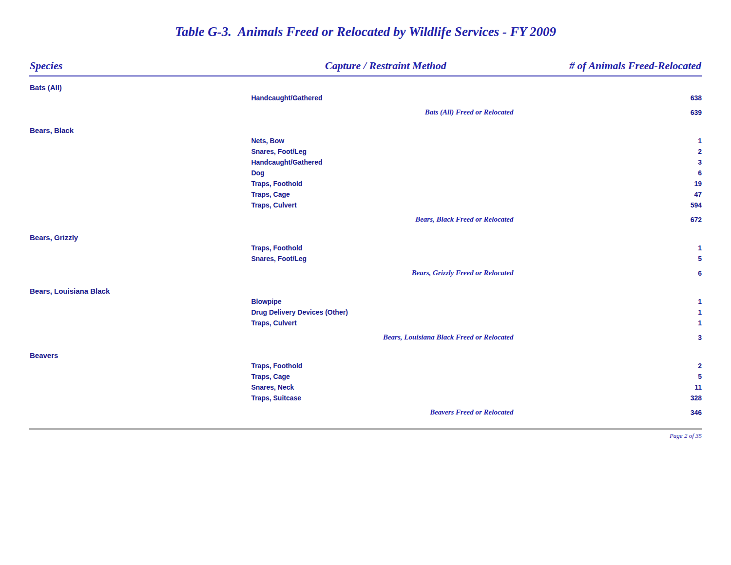Table G-3. Animals Freed or Relocated by Wildlife Services - FY 2009
| Species | Capture / Restraint Method | # of Animals Freed-Relocated |
| Bats (All) | | |
| | Handcaught/Gathered | 638 |
| | Bats (All) Freed or Relocated | 639 |
| Bears, Black | | |
| | Nets, Bow | 1 |
| | Snares, Foot/Leg | 2 |
| | Handcaught/Gathered | 3 |
| | Dog | 6 |
| | Traps, Foothold | 19 |
| | Traps, Cage | 47 |
| | Traps, Culvert | 594 |
| | Bears, Black Freed or Relocated | 672 |
| Bears, Grizzly | | |
| | Traps, Foothold | 1 |
| | Snares, Foot/Leg | 5 |
| | Bears, Grizzly Freed or Relocated | 6 |
| Bears, Louisiana Black | | |
| | Blowpipe | 1 |
| | Drug Delivery Devices (Other) | 1 |
| | Traps, Culvert | 1 |
| | Bears, Louisiana Black Freed or Relocated | 3 |
| Beavers | | |
| | Traps, Foothold | 2 |
| | Traps, Cage | 5 |
| | Snares, Neck | 11 |
| | Traps, Suitcase | 328 |
| | Beavers Freed or Relocated | 346 |
Page 2 of 35